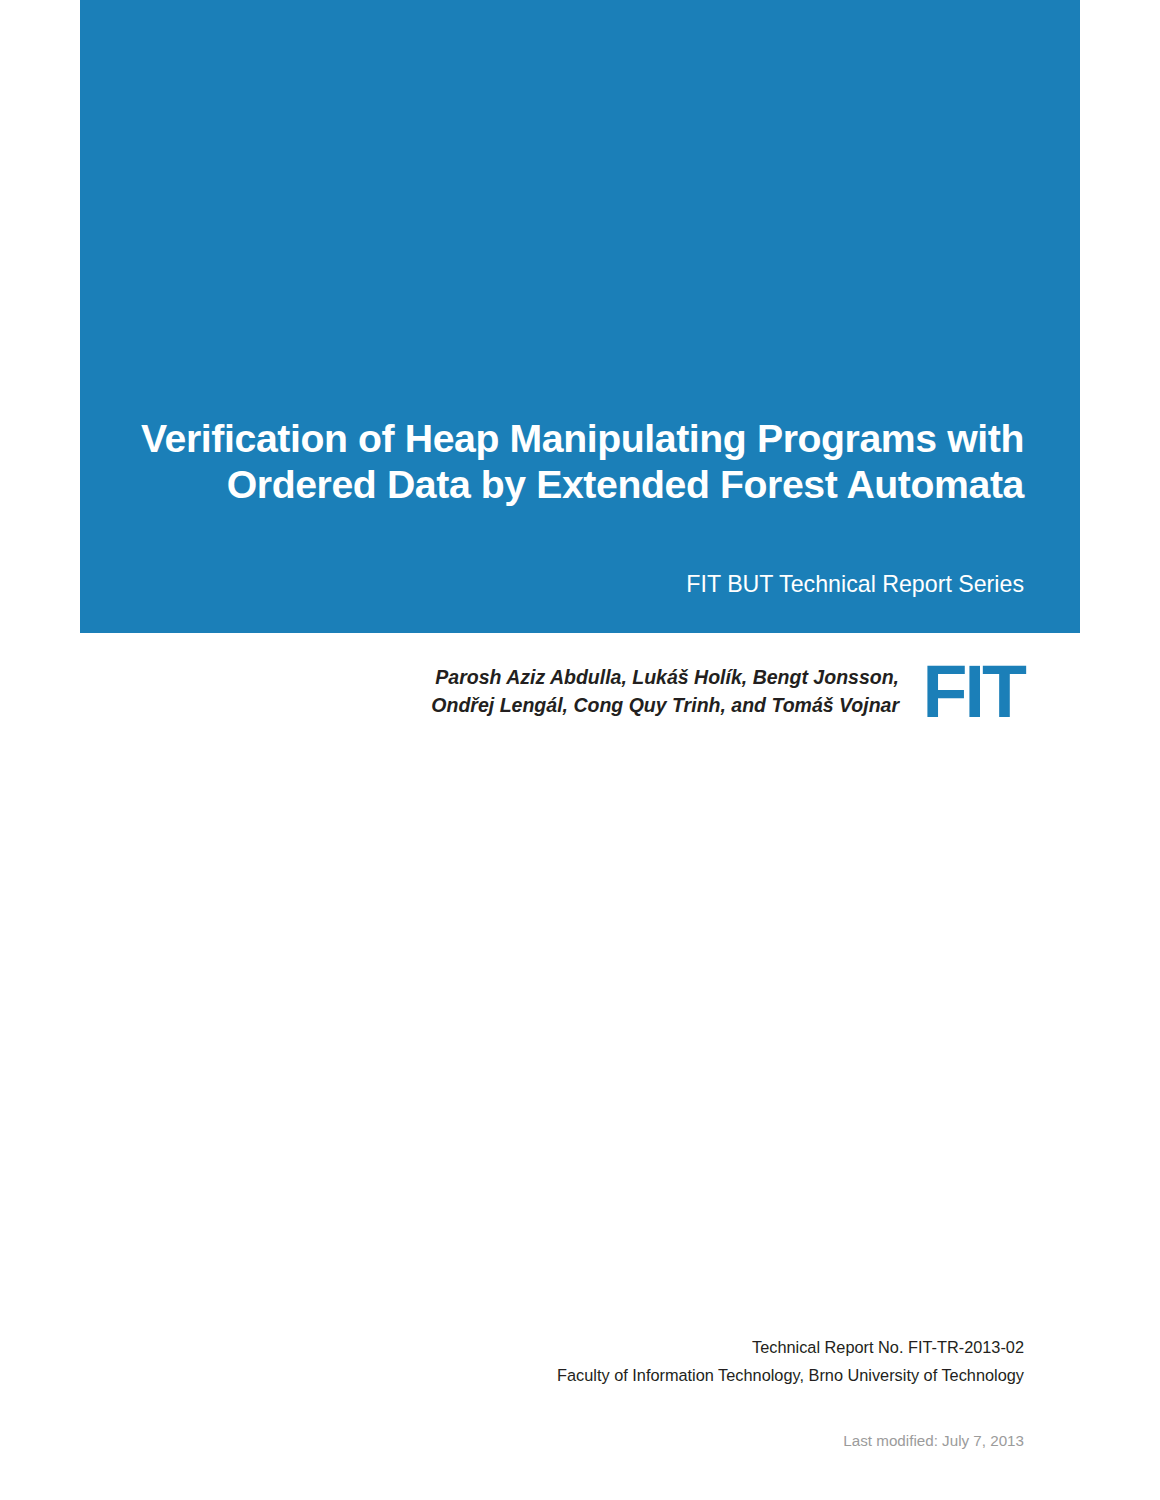Verification of Heap Manipulating Programs with Ordered Data by Extended Forest Automata
FIT BUT Technical Report Series
Parosh Aziz Abdulla, Lukáš Holík, Bengt Jonsson,
Ondřej Lengál, Cong Quy Trinh, and Tomáš Vojnar
FIT
Technical Report No. FIT-TR-2013-02
Faculty of Information Technology, Brno University of Technology
Last modified: July 7, 2013